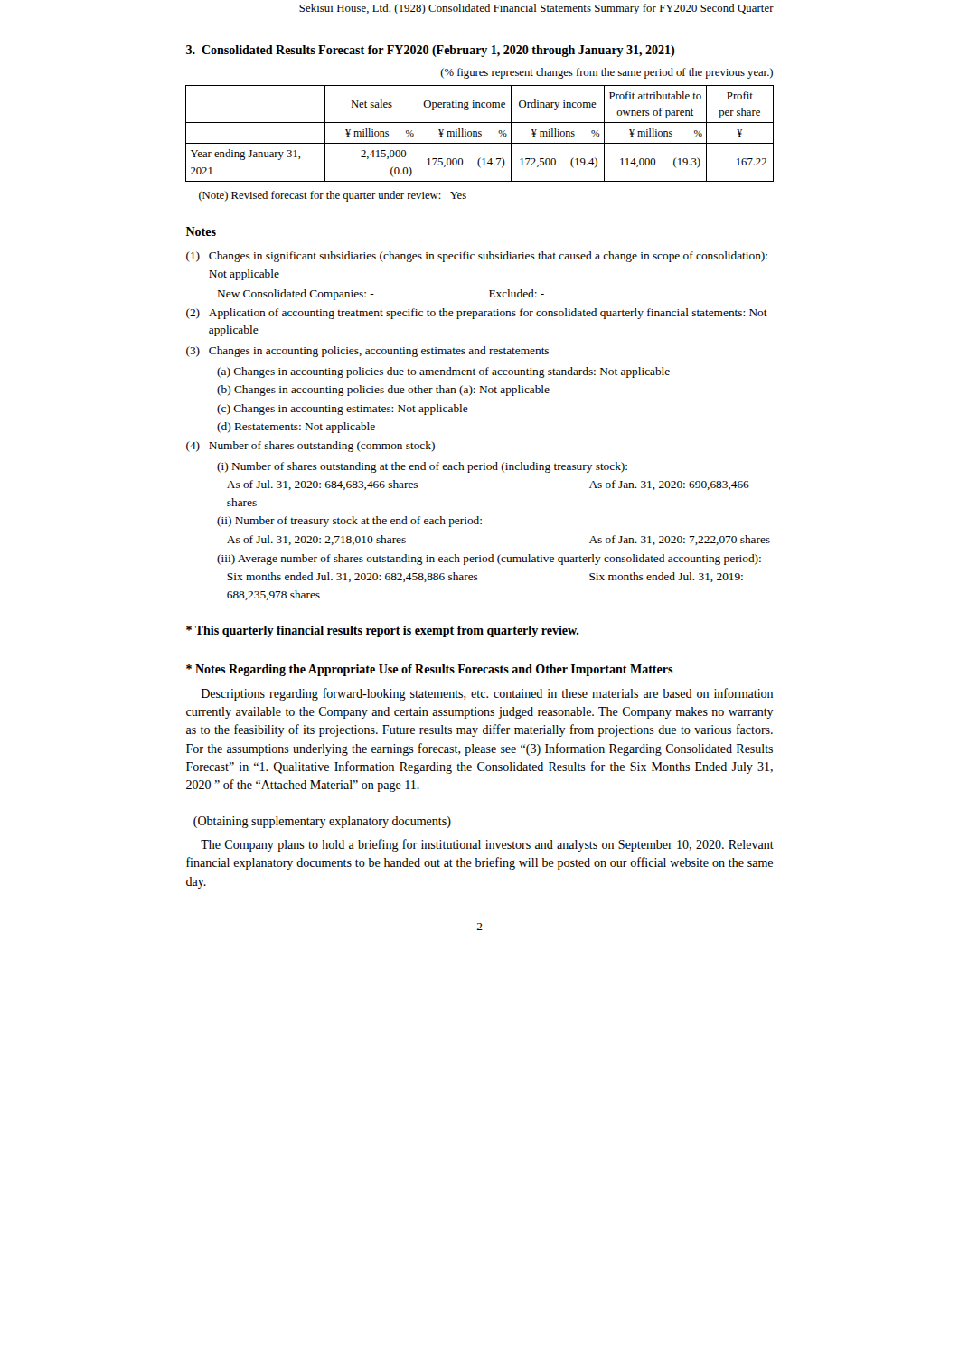Sekisui House, Ltd. (1928) Consolidated Financial Statements Summary for FY2020 Second Quarter
3. Consolidated Results Forecast for FY2020 (February 1, 2020 through January 31, 2021)
(% figures represent changes from the same period of the previous year.)
| | Net sales | Operating income | Ordinary income | Profit attributable to owners of parent | Profit per share |
| --- | --- | --- | --- | --- | --- |
| | ¥ millions % | ¥ millions % | ¥ millions % | ¥ millions % | ¥ |
| Year ending January 31, 2021 | 2,415,000 (0.0) | 175,000 (14.7) | 172,500 (19.4) | 114,000 (19.3) | 167.22 |
(Note) Revised forecast for the quarter under review: Yes
Notes
(1) Changes in significant subsidiaries (changes in specific subsidiaries that caused a change in scope of consolidation): Not applicable
New Consolidated Companies: -Excluded: -
(2) Application of accounting treatment specific to the preparations for consolidated quarterly financial statements: Not applicable
(3) Changes in accounting policies, accounting estimates and restatements
(a) Changes in accounting policies due to amendment of accounting standards: Not applicable
(b) Changes in accounting policies due other than (a): Not applicable
(c) Changes in accounting estimates: Not applicable
(d) Restatements: Not applicable
(4) Number of shares outstanding (common stock)
(i) Number of shares outstanding at the end of each period (including treasury stock):
As of Jul. 31, 2020: 684,683,466 shares As of Jan. 31, 2020: 690,683,466 shares
(ii) Number of treasury stock at the end of each period:
As of Jul. 31, 2020: 2,718,010 shares As of Jan. 31, 2020: 7,222,070 shares
(iii) Average number of shares outstanding in each period (cumulative quarterly consolidated accounting period):
Six months ended Jul. 31, 2020: 682,458,886 shares Six months ended Jul. 31, 2019: 688,235,978 shares
* This quarterly financial results report is exempt from quarterly review.
* Notes Regarding the Appropriate Use of Results Forecasts and Other Important Matters
Descriptions regarding forward-looking statements, etc. contained in these materials are based on information currently available to the Company and certain assumptions judged reasonable. The Company makes no warranty as to the feasibility of its projections. Future results may differ materially from projections due to various factors. For the assumptions underlying the earnings forecast, please see “(3) Information Regarding Consolidated Results Forecast” in “1. Qualitative Information Regarding the Consolidated Results for the Six Months Ended July 31, 2020 ” of the “Attached Material” on page 11.
(Obtaining supplementary explanatory documents)
The Company plans to hold a briefing for institutional investors and analysts on September 10, 2020. Relevant financial explanatory documents to be handed out at the briefing will be posted on our official website on the same day.
2